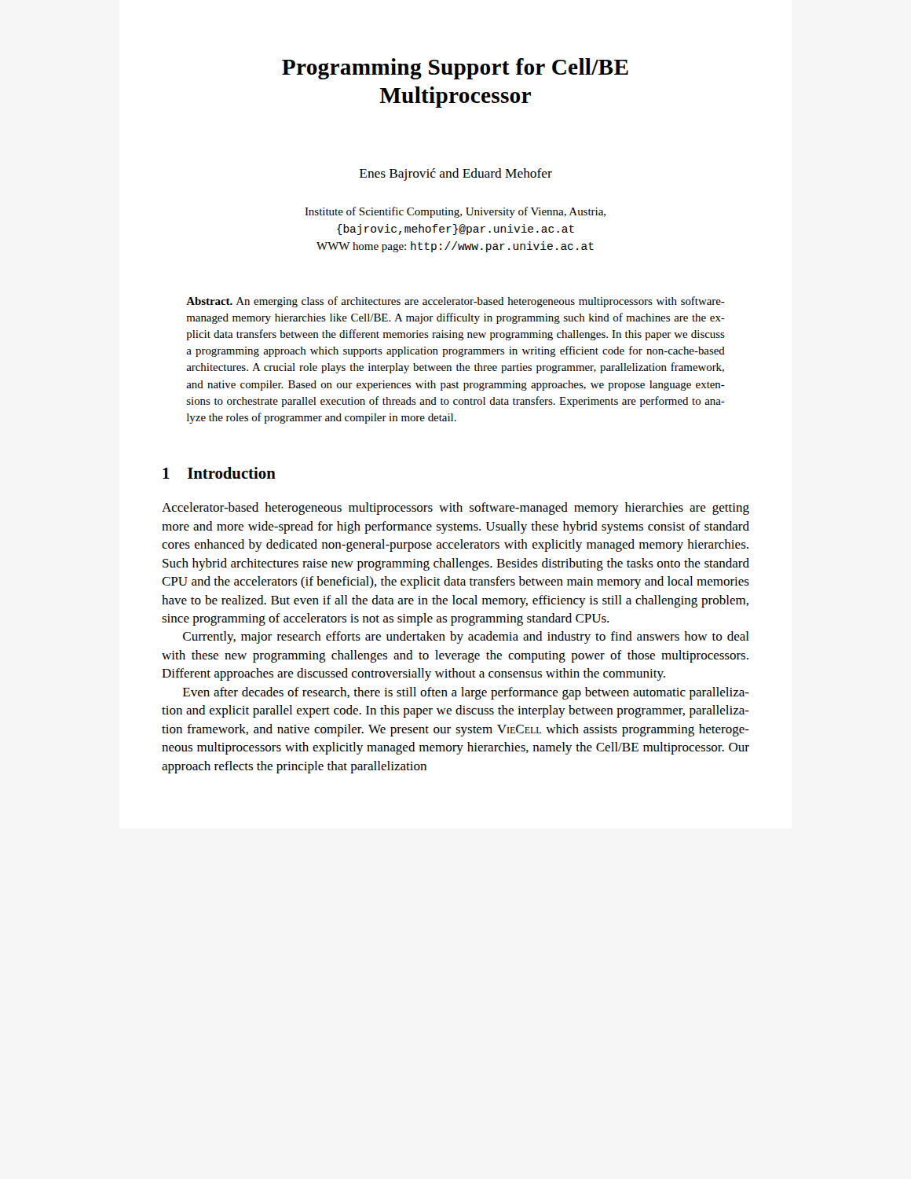Programming Support for Cell/BE
Multiprocessor
Enes Bajrović and Eduard Mehofer
Institute of Scientific Computing, University of Vienna, Austria,
{bajrovic,mehofer}@par.univie.ac.at
WWW home page: http://www.par.univie.ac.at
Abstract. An emerging class of architectures are accelerator-based heterogeneous multiprocessors with software-managed memory hierarchies like Cell/BE. A major difficulty in programming such kind of machines are the explicit data transfers between the different memories raising new programming challenges. In this paper we discuss a programming approach which supports application programmers in writing efficient code for non-cache-based architectures. A crucial role plays the interplay between the three parties programmer, parallelization framework, and native compiler. Based on our experiences with past programming approaches, we propose language extensions to orchestrate parallel execution of threads and to control data transfers. Experiments are performed to analyze the roles of programmer and compiler in more detail.
1 Introduction
Accelerator-based heterogeneous multiprocessors with software-managed memory hierarchies are getting more and more wide-spread for high performance systems. Usually these hybrid systems consist of standard cores enhanced by dedicated non-general-purpose accelerators with explicitly managed memory hierarchies. Such hybrid architectures raise new programming challenges. Besides distributing the tasks onto the standard CPU and the accelerators (if beneficial), the explicit data transfers between main memory and local memories have to be realized. But even if all the data are in the local memory, efficiency is still a challenging problem, since programming of accelerators is not as simple as programming standard CPUs.
Currently, major research efforts are undertaken by academia and industry to find answers how to deal with these new programming challenges and to leverage the computing power of those multiprocessors. Different approaches are discussed controversially without a consensus within the community.
Even after decades of research, there is still often a large performance gap between automatic parallelization and explicit parallel expert code. In this paper we discuss the interplay between programmer, parallelization framework, and native compiler. We present our system VieCell which assists programming heterogeneous multiprocessors with explicitly managed memory hierarchies, namely the Cell/BE multiprocessor. Our approach reflects the principle that parallelization